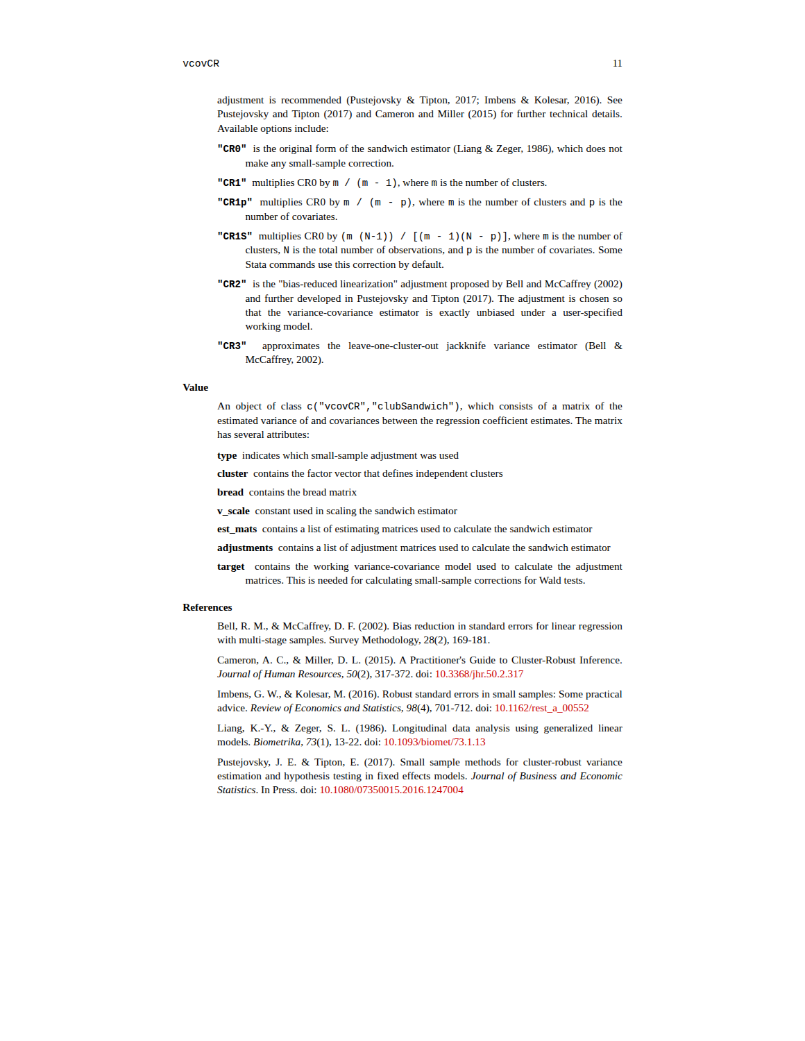vcovCR 11
adjustment is recommended (Pustejovsky & Tipton, 2017; Imbens & Kolesar, 2016). See Pustejovsky and Tipton (2017) and Cameron and Miller (2015) for further technical details. Available options include:
"CR0" is the original form of the sandwich estimator (Liang & Zeger, 1986), which does not make any small-sample correction.
"CR1" multiplies CR0 by m / (m - 1), where m is the number of clusters.
"CR1p" multiplies CR0 by m / (m - p), where m is the number of clusters and p is the number of covariates.
"CR1S" multiplies CR0 by (m (N-1)) / [(m - 1)(N - p)], where m is the number of clusters, N is the total number of observations, and p is the number of covariates. Some Stata commands use this correction by default.
"CR2" is the "bias-reduced linearization" adjustment proposed by Bell and McCaffrey (2002) and further developed in Pustejovsky and Tipton (2017). The adjustment is chosen so that the variance-covariance estimator is exactly unbiased under a user-specified working model.
"CR3" approximates the leave-one-cluster-out jackknife variance estimator (Bell & McCaffrey, 2002).
Value
An object of class c("vcovCR","clubSandwich"), which consists of a matrix of the estimated variance of and covariances between the regression coefficient estimates. The matrix has several attributes:
type indicates which small-sample adjustment was used
cluster contains the factor vector that defines independent clusters
bread contains the bread matrix
v_scale constant used in scaling the sandwich estimator
est_mats contains a list of estimating matrices used to calculate the sandwich estimator
adjustments contains a list of adjustment matrices used to calculate the sandwich estimator
target contains the working variance-covariance model used to calculate the adjustment matrices. This is needed for calculating small-sample corrections for Wald tests.
References
Bell, R. M., & McCaffrey, D. F. (2002). Bias reduction in standard errors for linear regression with multi-stage samples. Survey Methodology, 28(2), 169-181.
Cameron, A. C., & Miller, D. L. (2015). A Practitioner's Guide to Cluster-Robust Inference. Journal of Human Resources, 50(2), 317-372. doi: 10.3368/jhr.50.2.317
Imbens, G. W., & Kolesar, M. (2016). Robust standard errors in small samples: Some practical advice. Review of Economics and Statistics, 98(4), 701-712. doi: 10.1162/rest_a_00552
Liang, K.-Y., & Zeger, S. L. (1986). Longitudinal data analysis using generalized linear models. Biometrika, 73(1), 13-22. doi: 10.1093/biomet/73.1.13
Pustejovsky, J. E. & Tipton, E. (2017). Small sample methods for cluster-robust variance estimation and hypothesis testing in fixed effects models. Journal of Business and Economic Statistics. In Press. doi: 10.1080/07350015.2016.1247004